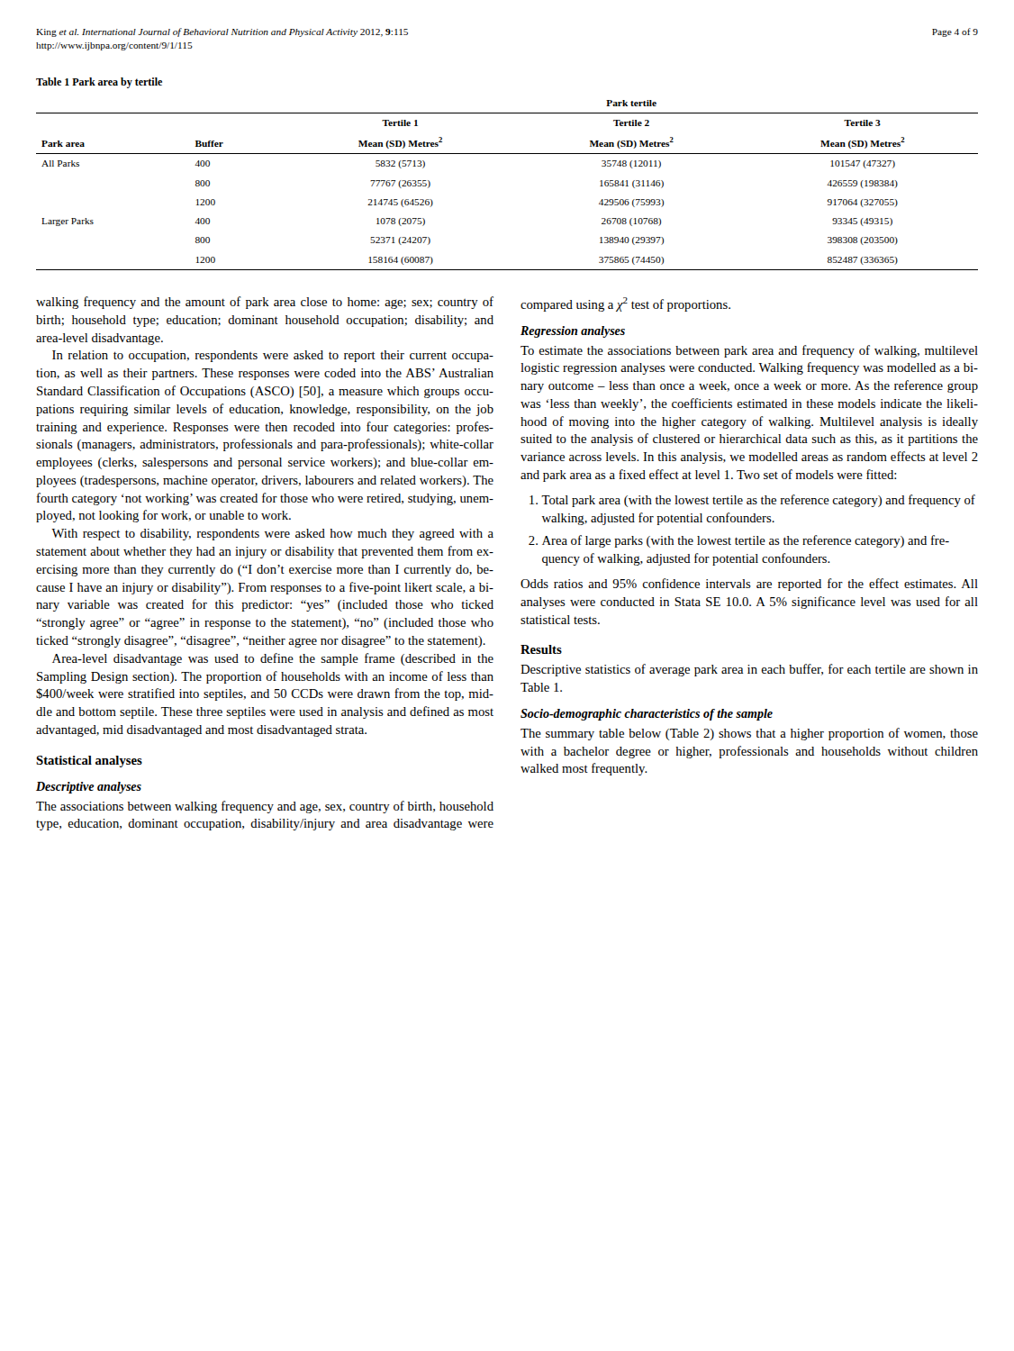King et al. International Journal of Behavioral Nutrition and Physical Activity 2012, 9:115 http://www.ijbnpa.org/content/9/1/115
Page 4 of 9
Table 1 Park area by tertile
| | | Park tertile |
| --- | --- | --- |
| | | Tertile 1 | Tertile 2 | Tertile 3 |
| Park area | Buffer | Mean (SD) Metres 2 | Mean (SD) Metres 2 | Mean (SD) Metres 2 |
| All Parks | 400 | 5832 (5713) | 35748 (12011) | 101547 (47327) |
| | 800 | 77767 (26355) | 165841 (31146) | 426559 (198384) |
| | 1200 | 214745 (64526) | 429506 (75993) | 917064 (327055) |
| Larger Parks | 400 | 1078 (2075) | 26708 (10768) | 93345 (49315) |
| | 800 | 52371 (24207) | 138940 (29397) | 398308 (203500) |
| | 1200 | 158164 (60087) | 375865 (74450) | 852487 (336365) |
walking frequency and the amount of park area close to home: age; sex; country of birth; household type; education; dominant household occupation; disability; and area-level disadvantage.
In relation to occupation, respondents were asked to report their current occupation, as well as their partners. These responses were coded into the ABS’ Australian Standard Classification of Occupations (ASCO) [50], a measure which groups occupations requiring similar levels of education, knowledge, responsibility, on the job training and experience. Responses were then recoded into four categories: professionals (managers, administrators, professionals and para-professionals); white-collar employees (clerks, salespersons and personal service workers); and blue-collar employees (tradespersons, machine operator, drivers, labourers and related workers). The fourth category ‘not working’ was created for those who were retired, studying, unemployed, not looking for work, or unable to work.
With respect to disability, respondents were asked how much they agreed with a statement about whether they had an injury or disability that prevented them from exercising more than they currently do (“I don’t exercise more than I currently do, because I have an injury or disability”). From responses to a five-point likert scale, a binary variable was created for this predictor: “yes” (included those who ticked “strongly agree” or “agree” in response to the statement), “no” (included those who ticked “strongly disagree”, “disagree”, “neither agree nor disagree” to the statement).
Area-level disadvantage was used to define the sample frame (described in the Sampling Design section). The proportion of households with an income of less than $400/week were stratified into septiles, and 50 CCDs were drawn from the top, middle and bottom septile. These three septiles were used in analysis and defined as most advantaged, mid disadvantaged and most disadvantaged strata.
Statistical analyses
Descriptive analyses
The associations between walking frequency and age, sex, country of birth, household type, education, dominant occupation, disability/injury and area disadvantage were compared using a χ2 test of proportions.
Regression analyses
To estimate the associations between park area and frequency of walking, multilevel logistic regression analyses were conducted. Walking frequency was modelled as a binary outcome – less than once a week, once a week or more. As the reference group was ‘less than weekly’, the coefficients estimated in these models indicate the likelihood of moving into the higher category of walking. Multilevel analysis is ideally suited to the analysis of clustered or hierarchical data such as this, as it partitions the variance across levels. In this analysis, we modelled areas as random effects at level 2 and park area as a fixed effect at level 1. Two set of models were fitted:
Total park area (with the lowest tertile as the reference category) and frequency of walking, adjusted for potential confounders.
Area of large parks (with the lowest tertile as the reference category) and frequency of walking, adjusted for potential confounders.
Odds ratios and 95% confidence intervals are reported for the effect estimates. All analyses were conducted in Stata SE 10.0. A 5% significance level was used for all statistical tests.
Results
Descriptive statistics of average park area in each buffer, for each tertile are shown in Table 1.
Socio-demographic characteristics of the sample
The summary table below (Table 2) shows that a higher proportion of women, those with a bachelor degree or higher, professionals and households without children walked most frequently.